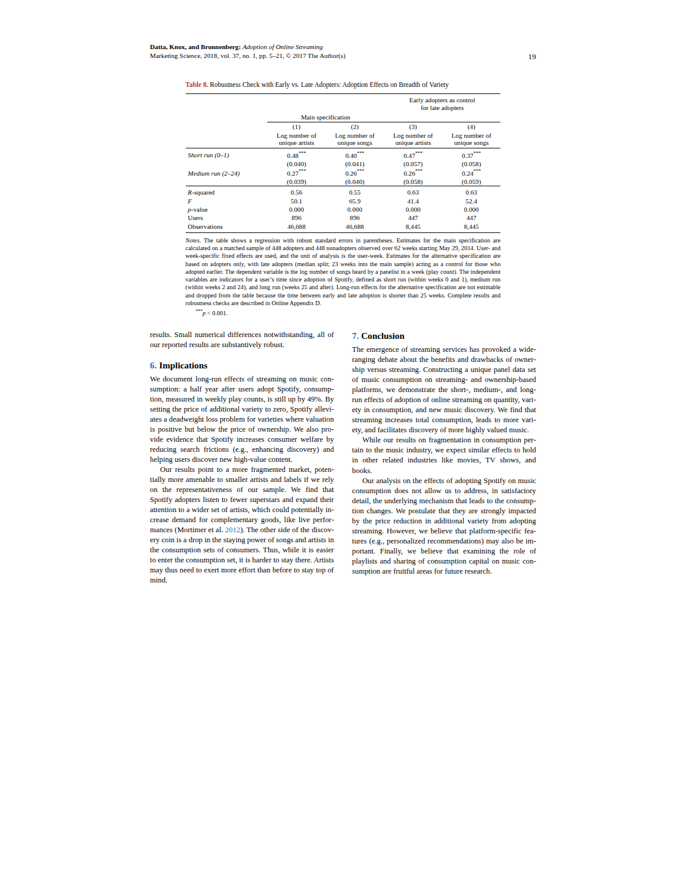Datta, Knox, and Bronnenberg: Adoption of Online Streaming Marketing Science, 2018, vol. 37, no. 1, pp. 5–21, © 2017 The Author(s) 19
Table 8. Robustness Check with Early vs. Late Adopters: Adoption Effects on Breadth of Variety
| | | Early adopters as control for late adopters |
| | Main specification | |
| | (1) | (2) | (3) | (4) |
| | Log number of unique artists | Log number of unique songs | Log number of unique artists | Log number of unique songs |
| Short run (0–1) | 0.48 *** | 0.40 *** | 0.47 *** | 0.37 *** |
| | (0.040) | (0.041) | (0.057) | (0.058) |
| Medium run (2–24) | 0.27 *** | 0.26 *** | 0.26 *** | 0.24 *** |
| | (0.039) | (0.040) | (0.058) | (0.059) |
| R -squared | 0.56 | 0.55 | 0.63 | 0.63 |
| F | 50.1 | 65.9 | 41.4 | 52.4 |
| p -value | 0.000 | 0.000 | 0.000 | 0.000 |
| Users | 896 | 896 | 447 | 447 |
| Observations | 46,688 | 46,688 | 8,445 | 8,445 |
Notes. The table shows a regression with robust standard errors in parentheses. Estimates for the main specification are calculated on a matched sample of 448 adopters and 448 nonadopters observed over 62 weeks starting May 29, 2014. User- and week-specific fixed effects are used, and the unit of analysis is the user-week. Estimates for the alternative specification are based on adopters only, with late adopters (median split; 23 weeks into the main sample) acting as a control for those who adopted earlier. The dependent variable is the log number of songs heard by a panelist in a week (play count). The independent variables are indicators for a user’s time since adoption of Spotify, defined as short run (within weeks 0 and 1), medium run (within weeks 2 and 24), and long run (weeks 25 and after). Long-run effects for the alternative specification are not estimable and dropped from the table because the time between early and late adoption is shorter than 25 weeks. Complete results and robustness checks are described in Online Appendix D. ***p < 0.001.
results. Small numerical differences notwithstanding, all of our reported results are substantively robust.
6. Implications
We document long-run effects of streaming on music consumption: a half year after users adopt Spotify, consumption, measured in weekly play counts, is still up by 49%. By setting the price of additional variety to zero, Spotify alleviates a deadweight loss problem for varieties where valuation is positive but below the price of ownership. We also provide evidence that Spotify increases consumer welfare by reducing search frictions (e.g., enhancing discovery) and helping users discover new high-value content.
Our results point to a more fragmented market, potentially more amenable to smaller artists and labels if we rely on the representativeness of our sample. We find that Spotify adopters listen to fewer superstars and expand their attention to a wider set of artists, which could potentially increase demand for complementary goods, like live performances (Mortimer et al. 2012). The other side of the discovery coin is a drop in the staying power of songs and artists in the consumption sets of consumers. Thus, while it is easier to enter the consumption set, it is harder to stay there. Artists may thus need to exert more effort than before to stay top of mind.
7. Conclusion
The emergence of streaming services has provoked a wide-ranging debate about the benefits and drawbacks of ownership versus streaming. Constructing a unique panel data set of music consumption on streaming- and ownership-based platforms, we demonstrate the short-, medium-, and long-run effects of adoption of online streaming on quantity, variety in consumption, and new music discovery. We find that streaming increases total consumption, leads to more variety, and facilitates discovery of more highly valued music.
While our results on fragmentation in consumption pertain to the music industry, we expect similar effects to hold in other related industries like movies, TV shows, and books.
Our analysis on the effects of adopting Spotify on music consumption does not allow us to address, in satisfactory detail, the underlying mechanism that leads to the consumption changes. We postulate that they are strongly impacted by the price reduction in additional variety from adopting streaming. However, we believe that platform-specific features (e.g., personalized recommendations) may also be important. Finally, we believe that examining the role of playlists and sharing of consumption capital on music consumption are fruitful areas for future research.